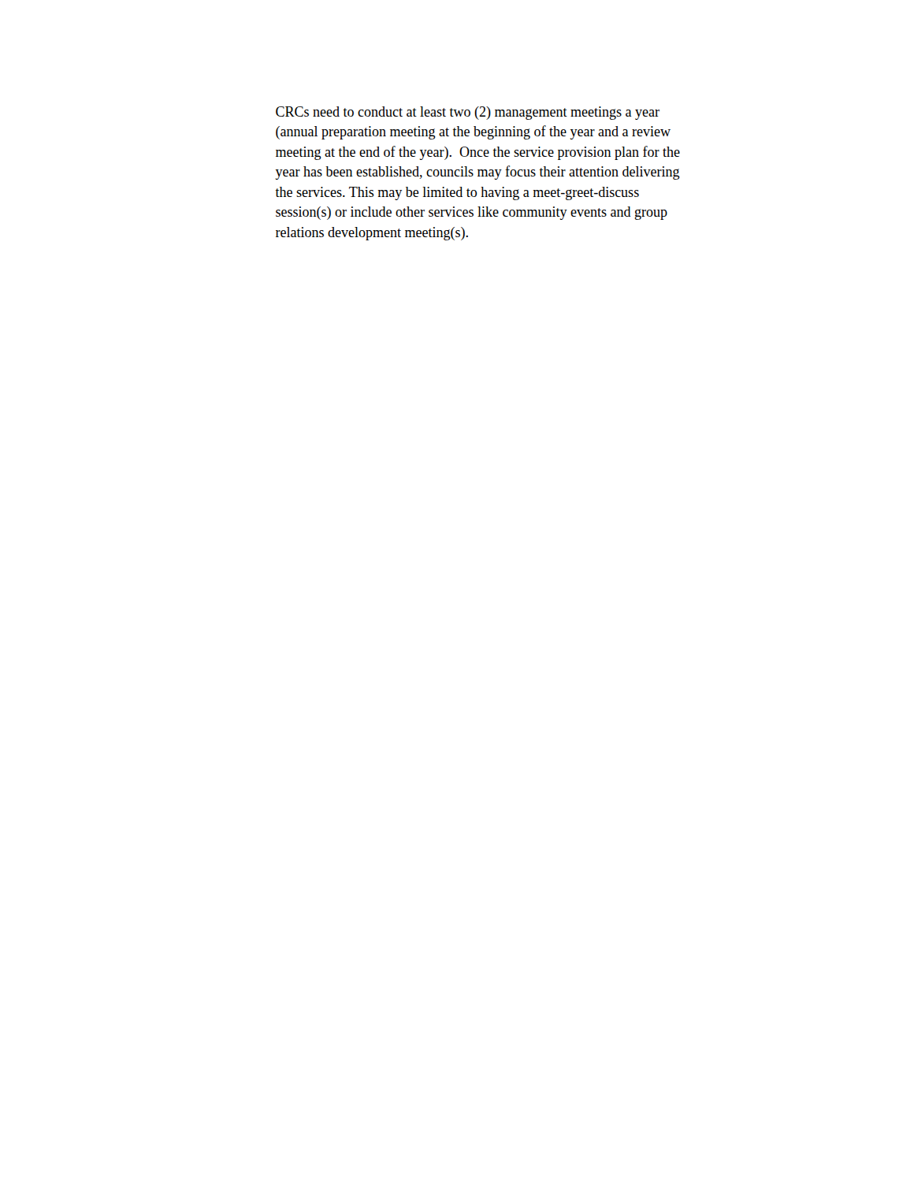CRCs need to conduct at least two (2) management meetings a year (annual preparation meeting at the beginning of the year and a review meeting at the end of the year). Once the service provision plan for the year has been established, councils may focus their attention delivering the services. This may be limited to having a meet-greet-discuss session(s) or include other services like community events and group relations development meeting(s).